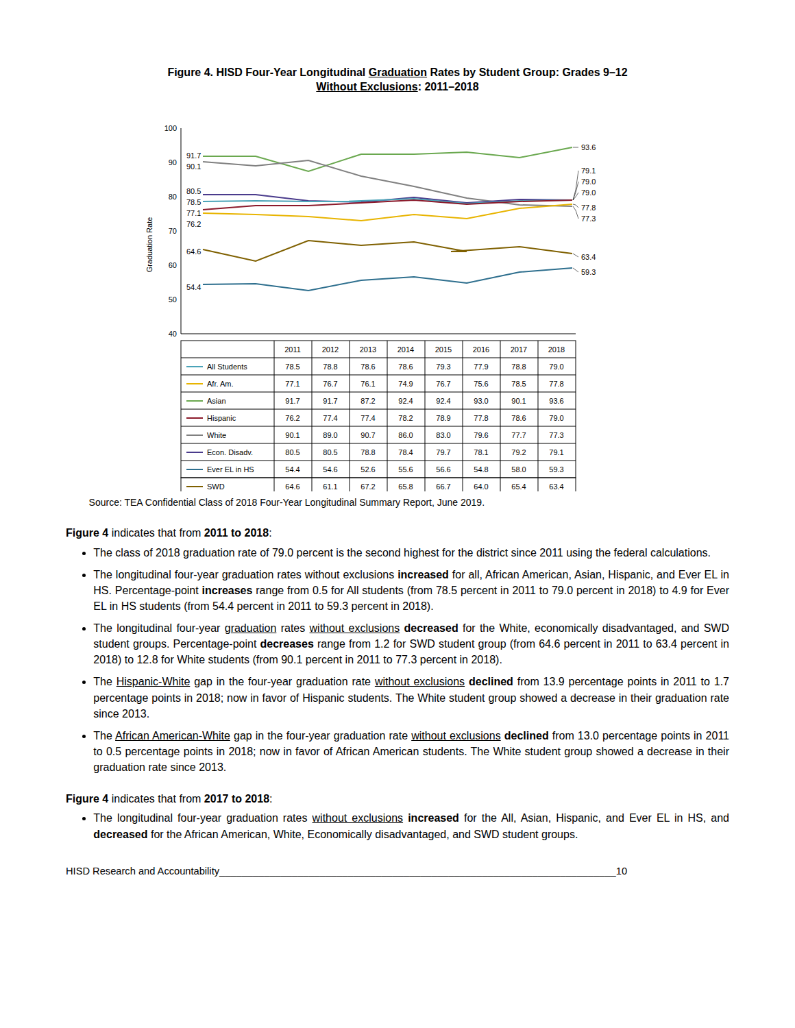Figure 4. HISD Four-Year Longitudinal Graduation Rates by Student Group: Grades 9–12
Without Exclusions: 2011–2018
Graduation Rate 100 90 80 70 60 50 40 91.7 90.1 80.5 78.5 77.1 76.2 64.6 54.4 93.6 79.1 79.0 79.0 77.8 77.3 63.4 59.3 2011 2012 2013 2014 2015 2016 2017 2018 All Students 78.5 78.8 78.6 78.6 79.3 77.9 78.8 79.0 Afr. Am. 77.1 76.7 76.1 74.9 76.7 75.6 78.5 77.8 Asian 91.7 91.7 87.2 92.4 92.4 93.0 90.1 93.6 Hispanic 76.2 77.4 77.4 78.2 78.9 77.8 78.6 79.0 White 90.1 89.0 90.7 86.0 83.0 79.6 77.7 77.3 Econ. Disadv. 80.5 80.5 78.8 78.4 79.7 78.1 79.2 79.1 Ever EL in HS 54.4 54.6 52.6 55.6 56.6 54.8 58.0 59.3 SWD 64.6 61.1 67.2 65.8 66.7 64.0 65.4 63.4
Source: TEA Confidential Class of 2018 Four-Year Longitudinal Summary Report, June 2019.
Figure 4 indicates that from 2011 to 2018:
The class of 2018 graduation rate of 79.0 percent is the second highest for the district since 2011 using the federal calculations.
The longitudinal four-year graduation rates without exclusions increased for all, African American, Asian, Hispanic, and Ever EL in HS. Percentage-point increases range from 0.5 for All students (from 78.5 percent in 2011 to 79.0 percent in 2018) to 4.9 for Ever EL in HS students (from 54.4 percent in 2011 to 59.3 percent in 2018).
The longitudinal four-year graduation rates without exclusions decreased for the White, economically disadvantaged, and SWD student groups. Percentage-point decreases range from 1.2 for SWD student group (from 64.6 percent in 2011 to 63.4 percent in 2018) to 12.8 for White students (from 90.1 percent in 2011 to 77.3 percent in 2018).
The Hispanic-White gap in the four-year graduation rate without exclusions declined from 13.9 percentage points in 2011 to 1.7 percentage points in 2018; now in favor of Hispanic students. The White student group showed a decrease in their graduation rate since 2013.
The African American-White gap in the four-year graduation rate without exclusions declined from 13.0 percentage points in 2011 to 0.5 percentage points in 2018; now in favor of African American students. The White student group showed a decrease in their graduation rate since 2013.
Figure 4 indicates that from 2017 to 2018:
The longitudinal four-year graduation rates without exclusions increased for the All, Asian, Hispanic, and Ever EL in HS, and decreased for the African American, White, Economically disadvantaged, and SWD student groups.
HISD Research and Accountability_______________________________________________________________________10